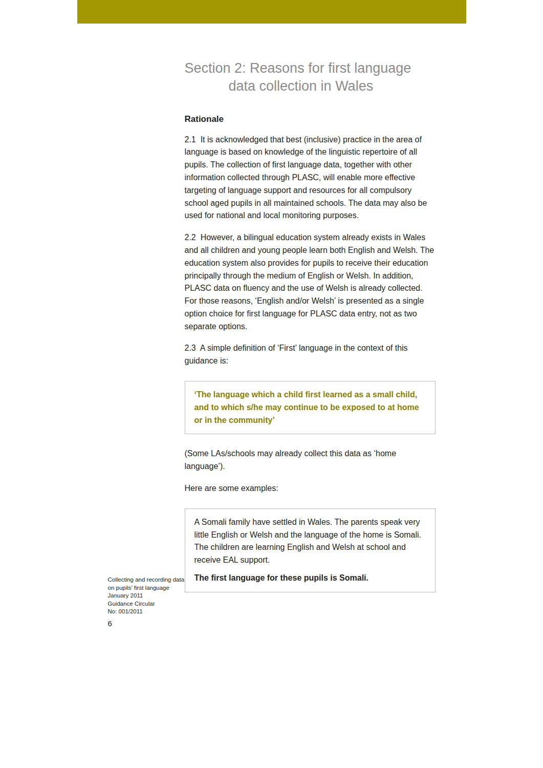Section 2: Reasons for first language data collection in Wales
Rationale
2.1 It is acknowledged that best (inclusive) practice in the area of language is based on knowledge of the linguistic repertoire of all pupils. The collection of first language data, together with other information collected through PLASC, will enable more effective targeting of language support and resources for all compulsory school aged pupils in all maintained schools. The data may also be used for national and local monitoring purposes.
2.2 However, a bilingual education system already exists in Wales and all children and young people learn both English and Welsh. The education system also provides for pupils to receive their education principally through the medium of English or Welsh. In addition, PLASC data on fluency and the use of Welsh is already collected. For those reasons, ‘English and/or Welsh’ is presented as a single option choice for first language for PLASC data entry, not as two separate options.
2.3 A simple definition of ‘First’ language in the context of this guidance is:
‘The language which a child first learned as a small child, and to which s/he may continue to be exposed to at home or in the community’
(Some LAs/schools may already collect this data as ‘home language’).
Here are some examples:
A Somali family have settled in Wales. The parents speak very little English or Welsh and the language of the home is Somali. The children are learning English and Welsh at school and receive EAL support.
The first language for these pupils is Somali.
Collecting and recording data on pupils’ first language
January 2011
Guidance Circular
No: 001/2011
6